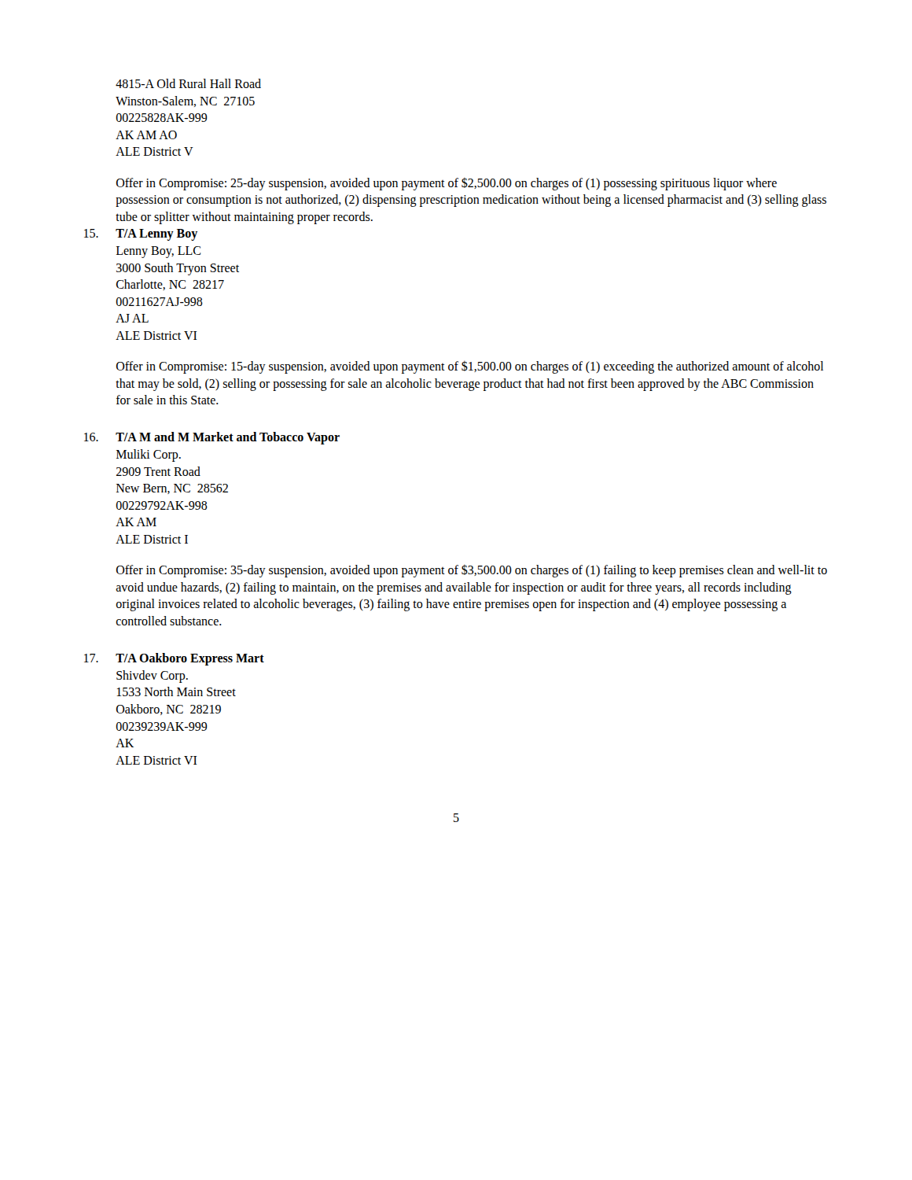4815-A Old Rural Hall Road
Winston-Salem, NC 27105
00225828AK-999
AK AM AO
ALE District V
Offer in Compromise: 25-day suspension, avoided upon payment of $2,500.00 on charges of (1) possessing spirituous liquor where possession or consumption is not authorized, (2) dispensing prescription medication without being a licensed pharmacist and (3) selling glass tube or splitter without maintaining proper records.
15.
T/A Lenny Boy
Lenny Boy, LLC
3000 South Tryon Street
Charlotte, NC 28217
00211627AJ-998
AJ AL
ALE District VI
Offer in Compromise: 15-day suspension, avoided upon payment of $1,500.00 on charges of (1) exceeding the authorized amount of alcohol that may be sold, (2) selling or possessing for sale an alcoholic beverage product that had not first been approved by the ABC Commission for sale in this State.
16.
T/A M and M Market and Tobacco Vapor
Muliki Corp.
2909 Trent Road
New Bern, NC 28562
00229792AK-998
AK AM
ALE District I
Offer in Compromise: 35-day suspension, avoided upon payment of $3,500.00 on charges of (1) failing to keep premises clean and well-lit to avoid undue hazards, (2) failing to maintain, on the premises and available for inspection or audit for three years, all records including original invoices related to alcoholic beverages, (3) failing to have entire premises open for inspection and (4) employee possessing a controlled substance.
17.
T/A Oakboro Express Mart
Shivdev Corp.
1533 North Main Street
Oakboro, NC 28219
00239239AK-999
AK
ALE District VI
5